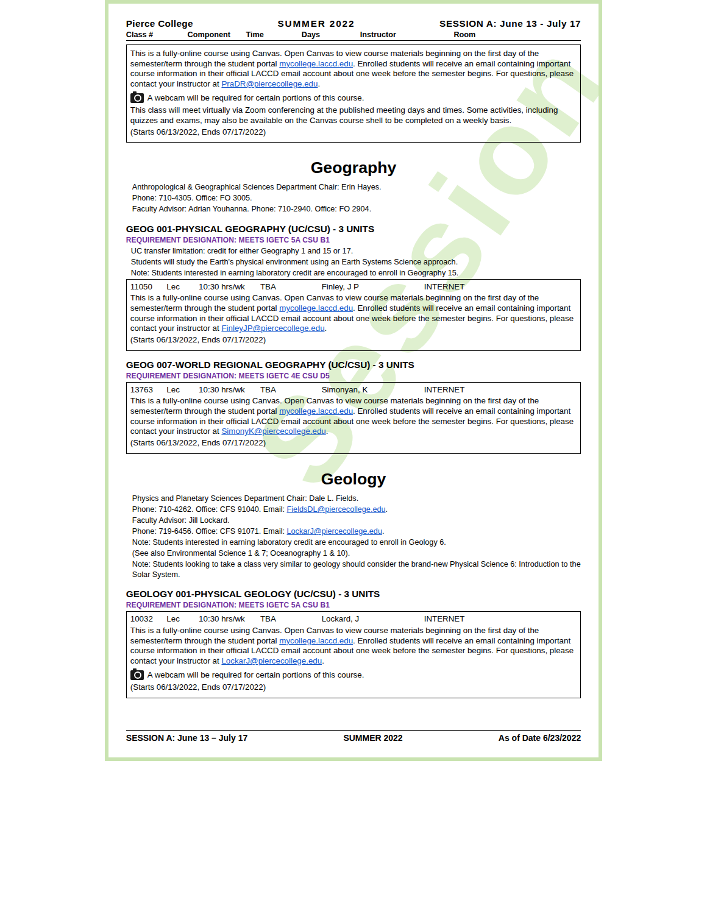Session A
Pierce College SUMMER 2022 SESSION A: June 13 - July 17
Class # Component Time Days Instructor Room
This is a fully-online course using Canvas. Open Canvas to view course materials beginning on the first day of the semester/term through the student portal mycollege.laccd.edu. Enrolled students will receive an email containing important course information in their official LACCD email account about one week before the semester begins. For questions, please contact your instructor at PraDR@piercecollege.edu.
A webcam will be required for certain portions of this course.
This class will meet virtually via Zoom conferencing at the published meeting days and times. Some activities, including quizzes and exams, may also be available on the Canvas course shell to be completed on a weekly basis.
(Starts 06/13/2022, Ends 07/17/2022)
Geography
Anthropological & Geographical Sciences Department Chair: Erin Hayes.
Phone: 710-4305. Office: FO 3005.
Faculty Advisor: Adrian Youhanna. Phone: 710-2940. Office: FO 2904.
GEOG 001-PHYSICAL GEOGRAPHY (UC/CSU) - 3 UNITS
REQUIREMENT DESIGNATION: MEETS IGETC 5A CSU B1
UC transfer limitation: credit for either Geography 1 and 15 or 17.
Students will study the Earth's physical environment using an Earth Systems Science approach.
Note: Students interested in earning laboratory credit are encouraged to enroll in Geography 15.
11050 Lec 10:30 hrs/wk TBA Finley, J P INTERNET
This is a fully-online course using Canvas. Open Canvas to view course materials beginning on the first day of the semester/term through the student portal mycollege.laccd.edu. Enrolled students will receive an email containing important course information in their official LACCD email account about one week before the semester begins. For questions, please contact your instructor at FinleyJP@piercecollege.edu.
(Starts 06/13/2022, Ends 07/17/2022)
GEOG 007-WORLD REGIONAL GEOGRAPHY (UC/CSU) - 3 UNITS
REQUIREMENT DESIGNATION: MEETS IGETC 4E CSU D5
13763 Lec 10:30 hrs/wk TBA Simonyan, K INTERNET
This is a fully-online course using Canvas. Open Canvas to view course materials beginning on the first day of the semester/term through the student portal mycollege.laccd.edu. Enrolled students will receive an email containing important course information in their official LACCD email account about one week before the semester begins. For questions, please contact your instructor at SimonyK@piercecollege.edu.
(Starts 06/13/2022, Ends 07/17/2022)
Geology
Physics and Planetary Sciences Department Chair: Dale L. Fields.
Phone: 710-4262. Office: CFS 91040. Email: FieldsDL@piercecollege.edu.
Faculty Advisor: Jill Lockard.
Phone: 719-6456. Office: CFS 91071. Email: LockarJ@piercecollege.edu.
Note: Students interested in earning laboratory credit are encouraged to enroll in Geology 6.
(See also Environmental Science 1 & 7; Oceanography 1 & 10).
Note: Students looking to take a class very similar to geology should consider the brand-new Physical Science 6: Introduction to the Solar System.
GEOLOGY 001-PHYSICAL GEOLOGY (UC/CSU) - 3 UNITS
REQUIREMENT DESIGNATION: MEETS IGETC 5A CSU B1
10032 Lec 10:30 hrs/wk TBA Lockard, J INTERNET
This is a fully-online course using Canvas. Open Canvas to view course materials beginning on the first day of the semester/term through the student portal mycollege.laccd.edu. Enrolled students will receive an email containing important course information in their official LACCD email account about one week before the semester begins. For questions, please contact your instructor at LockarJ@piercecollege.edu.
A webcam will be required for certain portions of this course.
(Starts 06/13/2022, Ends 07/17/2022)
SESSION A: June 13 – July 17 SUMMER 2022 As of Date 6/23/2022